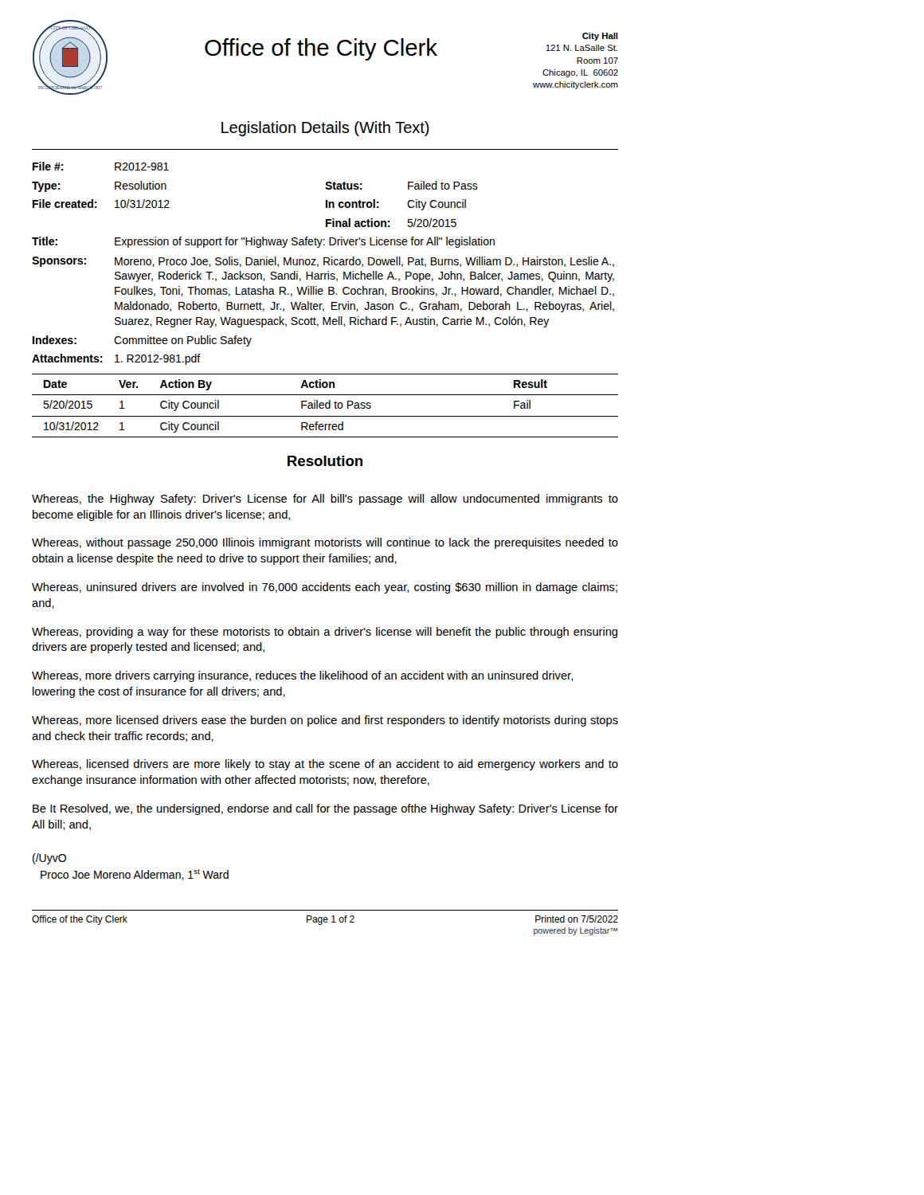Office of the City Clerk
City Hall
121 N. LaSalle St.
Room 107
Chicago, IL 60602
www.chicityclerk.com
Legislation Details (With Text)
| File #: | R2012-981 | | |
| Type: | Resolution | Status: | Failed to Pass |
| File created: | 10/31/2012 | In control: | City Council |
| | | Final action: | 5/20/2015 |
| Title: | Expression of support for "Highway Safety: Driver's License for All" legislation |
| Sponsors: | Moreno, Proco Joe, Solis, Daniel, Munoz, Ricardo, Dowell, Pat, Burns, William D., Hairston, Leslie A., Sawyer, Roderick T., Jackson, Sandi, Harris, Michelle A., Pope, John, Balcer, James, Quinn, Marty, Foulkes, Toni, Thomas, Latasha R., Willie B. Cochran, Brookins, Jr., Howard, Chandler, Michael D., Maldonado, Roberto, Burnett, Jr., Walter, Ervin, Jason C., Graham, Deborah L., Reboyras, Ariel, Suarez, Regner Ray, Waguespack, Scott, Mell, Richard F., Austin, Carrie M., Colón, Rey |
| Indexes: | Committee on Public Safety |
| Attachments: | 1. R2012-981.pdf |
| Date | Ver. | Action By | Action | Result |
| --- | --- | --- | --- | --- |
| 5/20/2015 | 1 | City Council | Failed to Pass | Fail |
| 10/31/2012 | 1 | City Council | Referred | |
Resolution
Whereas, the Highway Safety: Driver's License for All bill's passage will allow undocumented immigrants to become eligible for an Illinois driver's license; and,
Whereas, without passage 250,000 Illinois immigrant motorists will continue to lack the prerequisites needed to obtain a license despite the need to drive to support their families; and,
Whereas, uninsured drivers are involved in 76,000 accidents each year, costing $630 million in damage claims; and,
Whereas, providing a way for these motorists to obtain a driver's license will benefit the public through ensuring drivers are properly tested and licensed; and,
Whereas, more drivers carrying insurance, reduces the likelihood of an accident with an uninsured driver, lowering the cost of insurance for all drivers; and,
Whereas, more licensed drivers ease the burden on police and first responders to identify motorists during stops and check their traffic records; and,
Whereas, licensed drivers are more likely to stay at the scene of an accident to aid emergency workers and to exchange insurance information with other affected motorists; now, therefore,
Be It Resolved, we, the undersigned, endorse and call for the passage ofthe Highway Safety: Driver's License for All bill; and,
(/UyvO
Proco Joe Moreno Alderman, 1st Ward
Office of the City Clerk
Page 1 of 2
Printed on 7/5/2022
powered by Legistar™